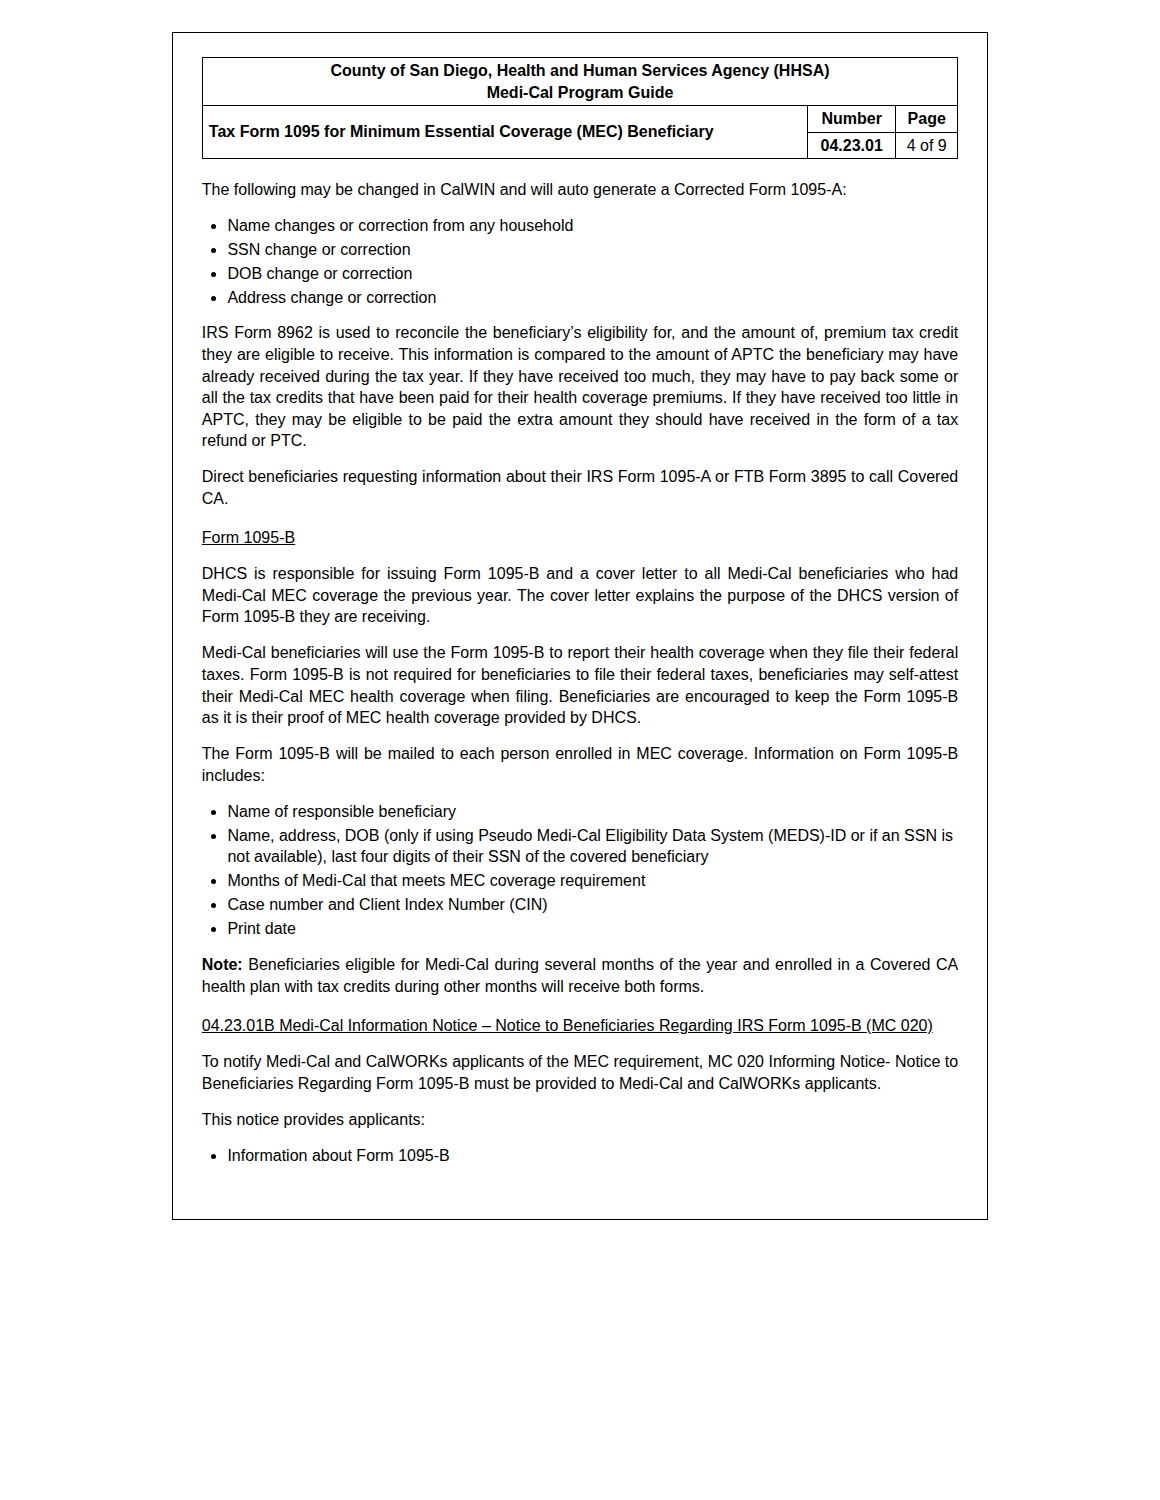| County of San Diego, Health and Human Services Agency (HHSA) Medi-Cal Program Guide |
| Tax Form 1095 for Minimum Essential Coverage (MEC) Beneficiary | Number | Page |
| 04.23.01 | 4 of 9 |
The following may be changed in CalWIN and will auto generate a Corrected Form 1095-A:
Name changes or correction from any household
SSN change or correction
DOB change or correction
Address change or correction
IRS Form 8962 is used to reconcile the beneficiary’s eligibility for, and the amount of, premium tax credit they are eligible to receive. This information is compared to the amount of APTC the beneficiary may have already received during the tax year. If they have received too much, they may have to pay back some or all the tax credits that have been paid for their health coverage premiums. If they have received too little in APTC, they may be eligible to be paid the extra amount they should have received in the form of a tax refund or PTC.
Direct beneficiaries requesting information about their IRS Form 1095-A or FTB Form 3895 to call Covered CA.
Form 1095-B
DHCS is responsible for issuing Form 1095-B and a cover letter to all Medi-Cal beneficiaries who had Medi-Cal MEC coverage the previous year. The cover letter explains the purpose of the DHCS version of Form 1095-B they are receiving.
Medi-Cal beneficiaries will use the Form 1095-B to report their health coverage when they file their federal taxes. Form 1095-B is not required for beneficiaries to file their federal taxes, beneficiaries may self-attest their Medi-Cal MEC health coverage when filing. Beneficiaries are encouraged to keep the Form 1095-B as it is their proof of MEC health coverage provided by DHCS.
The Form 1095-B will be mailed to each person enrolled in MEC coverage. Information on Form 1095-B includes:
Name of responsible beneficiary
Name, address, DOB (only if using Pseudo Medi-Cal Eligibility Data System (MEDS)-ID or if an SSN is not available), last four digits of their SSN of the covered beneficiary
Months of Medi-Cal that meets MEC coverage requirement
Case number and Client Index Number (CIN)
Print date
Note: Beneficiaries eligible for Medi-Cal during several months of the year and enrolled in a Covered CA health plan with tax credits during other months will receive both forms.
04.23.01B Medi-Cal Information Notice – Notice to Beneficiaries Regarding IRS Form 1095-B (MC 020)
To notify Medi-Cal and CalWORKs applicants of the MEC requirement, MC 020 Informing Notice- Notice to Beneficiaries Regarding Form 1095-B must be provided to Medi-Cal and CalWORKs applicants.
This notice provides applicants:
Information about Form 1095-B